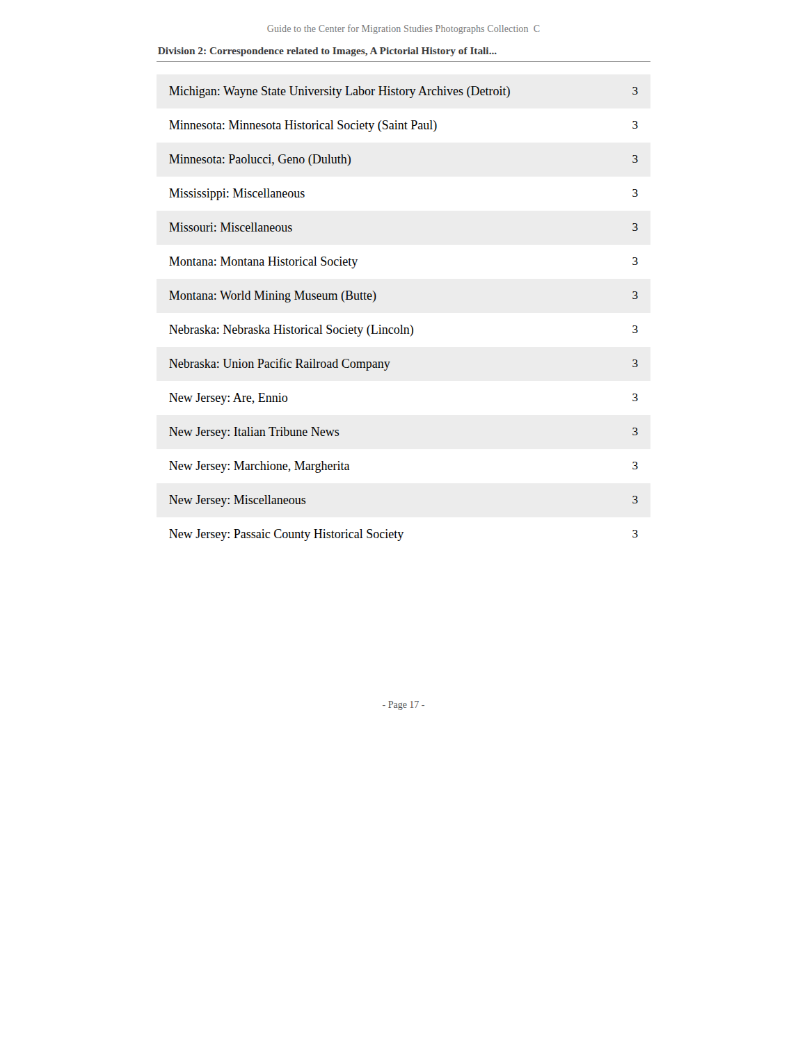Guide to the Center for Migration Studies Photographs Collection C
Division 2: Correspondence related to Images, A Pictorial History of Itali...
| Michigan: Wayne State University Labor History Archives (Detroit) | 3 |
| Minnesota: Minnesota Historical Society (Saint Paul) | 3 |
| Minnesota: Paolucci, Geno (Duluth) | 3 |
| Mississippi: Miscellaneous | 3 |
| Missouri: Miscellaneous | 3 |
| Montana: Montana Historical Society | 3 |
| Montana: World Mining Museum (Butte) | 3 |
| Nebraska: Nebraska Historical Society (Lincoln) | 3 |
| Nebraska: Union Pacific Railroad Company | 3 |
| New Jersey: Are, Ennio | 3 |
| New Jersey: Italian Tribune News | 3 |
| New Jersey: Marchione, Margherita | 3 |
| New Jersey: Miscellaneous | 3 |
| New Jersey: Passaic County Historical Society | 3 |
- Page 17 -